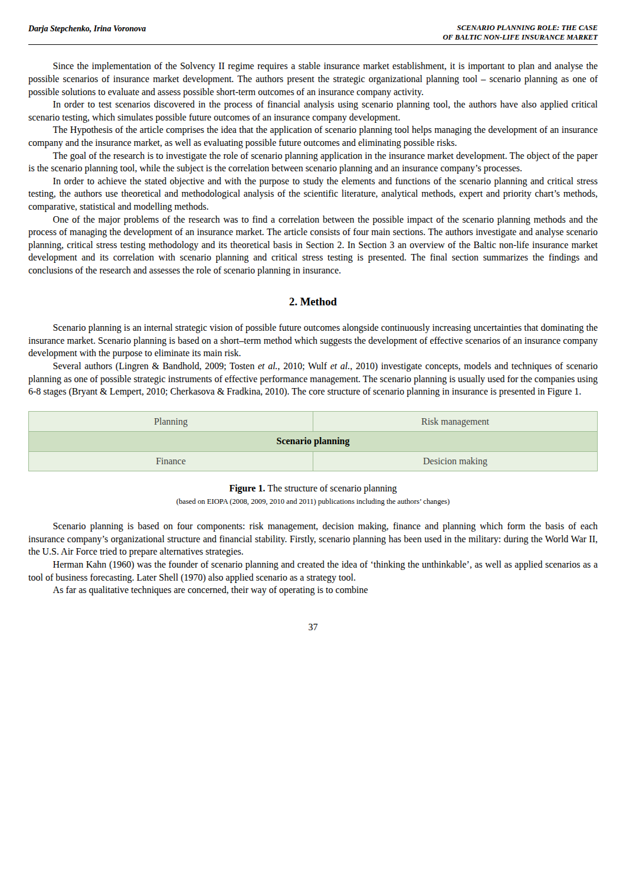Darja Stepchenko, Irina Voronova
Scenario planning role: the case
of Baltic non-life insurance market
Since the implementation of the Solvency II regime requires a stable insurance market establishment, it is important to plan and analyse the possible scenarios of insurance market development. The authors present the strategic organizational planning tool – scenario planning as one of possible solutions to evaluate and assess possible short-term outcomes of an insurance company activity.
In order to test scenarios discovered in the process of financial analysis using scenario planning tool, the authors have also applied critical scenario testing, which simulates possible future outcomes of an insurance company development.
The Hypothesis of the article comprises the idea that the application of scenario planning tool helps managing the development of an insurance company and the insurance market, as well as evaluating possible future outcomes and eliminating possible risks.
The goal of the research is to investigate the role of scenario planning application in the insurance market development. The object of the paper is the scenario planning tool, while the subject is the correlation between scenario planning and an insurance company’s processes.
In order to achieve the stated objective and with the purpose to study the elements and functions of the scenario planning and critical stress testing, the authors use theoretical and methodological analysis of the scientific literature, analytical methods, expert and priority chart’s methods, comparative, statistical and modelling methods.
One of the major problems of the research was to find a correlation between the possible impact of the scenario planning methods and the process of managing the development of an insurance market. The article consists of four main sections. The authors investigate and analyse scenario planning, critical stress testing methodology and its theoretical basis in Section 2. In Section 3 an overview of the Baltic non-life insurance market development and its correlation with scenario planning and critical stress testing is presented. The final section summarizes the findings and conclusions of the research and assesses the role of scenario planning in insurance.
2. Method
Scenario planning is an internal strategic vision of possible future outcomes alongside continuously increasing uncertainties that dominating the insurance market. Scenario planning is based on a short–term method which suggests the development of effective scenarios of an insurance company development with the purpose to eliminate its main risk.
Several authors (Lingren & Bandhold, 2009; Tosten et al., 2010; Wulf et al., 2010) investigate concepts, models and techniques of scenario planning as one of possible strategic instruments of effective performance management. The scenario planning is usually used for the companies using 6-8 stages (Bryant & Lempert, 2010; Cherkasova & Fradkina, 2010). The core structure of scenario planning in insurance is presented in Figure 1.
| Planning | Risk management |
| Scenario planning |
| Finance | Desicion making |
Figure 1. The structure of scenario planning
(based on EIOPA (2008, 2009, 2010 and 2011) publications including the authors’ changes)
Scenario planning is based on four components: risk management, decision making, finance and planning which form the basis of each insurance company’s organizational structure and financial stability. Firstly, scenario planning has been used in the military: during the World War II, the U.S. Air Force tried to prepare alternatives strategies.
Herman Kahn (1960) was the founder of scenario planning and created the idea of ‘thinking the unthinkable’, as well as applied scenarios as a tool of business forecasting. Later Shell (1970) also applied scenario as a strategy tool.
As far as qualitative techniques are concerned, their way of operating is to combine
37